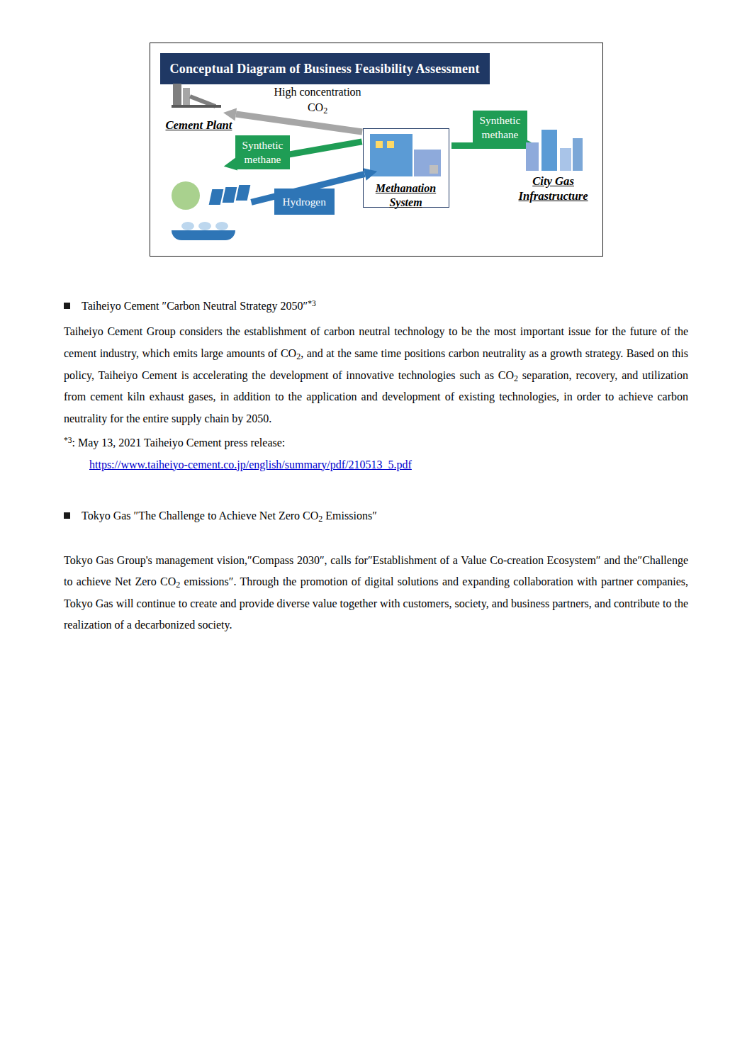Conceptual Diagram of Business Feasibility Assessment
Cement Plant
High concentration
CO2
Synthetic
methane
Methanation
System
Synthetic
methane
City Gas
Infrastructure
Hydrogen
Taiheiyo Cement ″Carbon Neutral Strategy 2050″*3
Taiheiyo Cement Group considers the establishment of carbon neutral technology to be the most important issue for the future of the cement industry, which emits large amounts of CO2, and at the same time positions carbon neutrality as a growth strategy. Based on this policy, Taiheiyo Cement is accelerating the development of innovative technologies such as CO2 separation, recovery, and utilization from cement kiln exhaust gases, in addition to the application and development of existing technologies, in order to achieve carbon neutrality for the entire supply chain by 2050.
*3: May 13, 2021 Taiheiyo Cement press release:
https://www.taiheiyo-cement.co.jp/english/summary/pdf/210513_5.pdf
Tokyo Gas ″The Challenge to Achieve Net Zero CO2 Emissions″
Tokyo Gas Group's management vision,″Compass 2030″, calls for″Establishment of a Value Co-creation Ecosystem″ and the″Challenge to achieve Net Zero CO2 emissions″. Through the promotion of digital solutions and expanding collaboration with partner companies, Tokyo Gas will continue to create and provide diverse value together with customers, society, and business partners, and contribute to the realization of a decarbonized society.